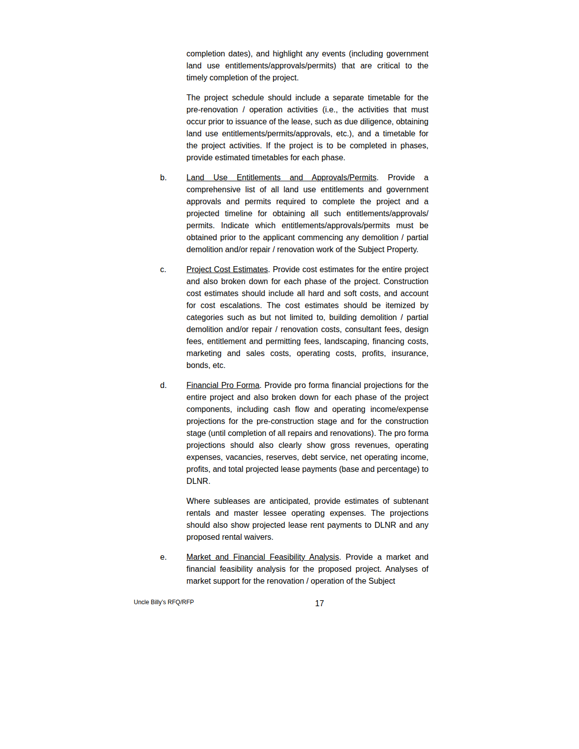completion dates), and highlight any events (including government land use entitlements/approvals/permits) that are critical to the timely completion of the project.
The project schedule should include a separate timetable for the pre-renovation / operation activities (i.e., the activities that must occur prior to issuance of the lease, such as due diligence, obtaining land use entitlements/permits/approvals, etc.), and a timetable for the project activities. If the project is to be completed in phases, provide estimated timetables for each phase.
b.
Land Use Entitlements and Approvals/Permits. Provide a comprehensive list of all land use entitlements and government approvals and permits required to complete the project and a projected timeline for obtaining all such entitlements/approvals/ permits. Indicate which entitlements/approvals/permits must be obtained prior to the applicant commencing any demolition / partial demolition and/or repair / renovation work of the Subject Property.
c.
Project Cost Estimates. Provide cost estimates for the entire project and also broken down for each phase of the project. Construction cost estimates should include all hard and soft costs, and account for cost escalations. The cost estimates should be itemized by categories such as but not limited to, building demolition / partial demolition and/or repair / renovation costs, consultant fees, design fees, entitlement and permitting fees, landscaping, financing costs, marketing and sales costs, operating costs, profits, insurance, bonds, etc.
d.
Financial Pro Forma. Provide pro forma financial projections for the entire project and also broken down for each phase of the project components, including cash flow and operating income/expense projections for the pre-construction stage and for the construction stage (until completion of all repairs and renovations). The pro forma projections should also clearly show gross revenues, operating expenses, vacancies, reserves, debt service, net operating income, profits, and total projected lease payments (base and percentage) to DLNR.
Where subleases are anticipated, provide estimates of subtenant rentals and master lessee operating expenses. The projections should also show projected lease rent payments to DLNR and any proposed rental waivers.
e.
Market and Financial Feasibility Analysis. Provide a market and financial feasibility analysis for the proposed project. Analyses of market support for the renovation / operation of the Subject
Uncle Billy’s RFQ/RFP
17